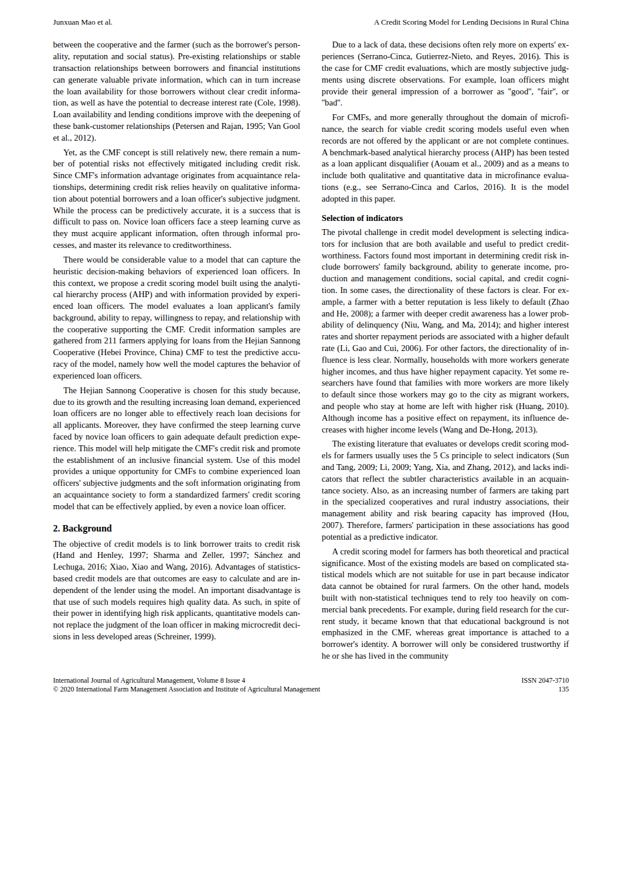Junxuan Mao et al. A Credit Scoring Model for Lending Decisions in Rural China
between the cooperative and the farmer (such as the borrower's personality, reputation and social status). Pre-existing relationships or stable transaction relationships between borrowers and financial institutions can generate valuable private information, which can in turn increase the loan availability for those borrowers without clear credit information, as well as have the potential to decrease interest rate (Cole, 1998). Loan availability and lending conditions improve with the deepening of these bank-customer relationships (Petersen and Rajan, 1995; Van Gool et al., 2012).
Yet, as the CMF concept is still relatively new, there remain a number of potential risks not effectively mitigated including credit risk. Since CMF's information advantage originates from acquaintance relationships, determining credit risk relies heavily on qualitative information about potential borrowers and a loan officer's subjective judgment. While the process can be predictively accurate, it is a success that is difficult to pass on. Novice loan officers face a steep learning curve as they must acquire applicant information, often through informal processes, and master its relevance to creditworthiness.
There would be considerable value to a model that can capture the heuristic decision-making behaviors of experienced loan officers. In this context, we propose a credit scoring model built using the analytical hierarchy process (AHP) and with information provided by experienced loan officers. The model evaluates a loan applicant's family background, ability to repay, willingness to repay, and relationship with the cooperative supporting the CMF. Credit information samples are gathered from 211 farmers applying for loans from the Hejian Sannong Cooperative (Hebei Province, China) CMF to test the predictive accuracy of the model, namely how well the model captures the behavior of experienced loan officers.
The Hejian Sannong Cooperative is chosen for this study because, due to its growth and the resulting increasing loan demand, experienced loan officers are no longer able to effectively reach loan decisions for all applicants. Moreover, they have confirmed the steep learning curve faced by novice loan officers to gain adequate default prediction experience. This model will help mitigate the CMF's credit risk and promote the establishment of an inclusive financial system. Use of this model provides a unique opportunity for CMFs to combine experienced loan officers' subjective judgments and the soft information originating from an acquaintance society to form a standardized farmers' credit scoring model that can be effectively applied, by even a novice loan officer.
2. Background
The objective of credit models is to link borrower traits to credit risk (Hand and Henley, 1997; Sharma and Zeller, 1997; Sánchez and Lechuga, 2016; Xiao, Xiao and Wang, 2016). Advantages of statistics-based credit models are that outcomes are easy to calculate and are independent of the lender using the model. An important disadvantage is that use of such models requires high quality data. As such, in spite of their power in identifying high risk applicants, quantitative models cannot replace the judgment of the loan officer in making microcredit decisions in less developed areas (Schreiner, 1999).
Due to a lack of data, these decisions often rely more on experts' experiences (Serrano-Cinca, Gutierrez-Nieto, and Reyes, 2016). This is the case for CMF credit evaluations, which are mostly subjective judgments using discrete observations. For example, loan officers might provide their general impression of a borrower as ''good'', ''fair'', or ''bad''.
For CMFs, and more generally throughout the domain of microfinance, the search for viable credit scoring models useful even when records are not offered by the applicant or are not complete continues. A benchmark-based analytical hierarchy process (AHP) has been tested as a loan applicant disqualifier (Aouam et al., 2009) and as a means to include both qualitative and quantitative data in microfinance evaluations (e.g., see Serrano-Cinca and Carlos, 2016). It is the model adopted in this paper.
Selection of indicators
The pivotal challenge in credit model development is selecting indicators for inclusion that are both available and useful to predict creditworthiness. Factors found most important in determining credit risk include borrowers' family background, ability to generate income, production and management conditions, social capital, and credit cognition. In some cases, the directionality of these factors is clear. For example, a farmer with a better reputation is less likely to default (Zhao and He, 2008); a farmer with deeper credit awareness has a lower probability of delinquency (Niu, Wang, and Ma, 2014); and higher interest rates and shorter repayment periods are associated with a higher default rate (Li, Gao and Cui, 2006). For other factors, the directionality of influence is less clear. Normally, households with more workers generate higher incomes, and thus have higher repayment capacity. Yet some researchers have found that families with more workers are more likely to default since those workers may go to the city as migrant workers, and people who stay at home are left with higher risk (Huang, 2010). Although income has a positive effect on repayment, its influence decreases with higher income levels (Wang and De-Hong, 2013).
The existing literature that evaluates or develops credit scoring models for farmers usually uses the 5 Cs principle to select indicators (Sun and Tang, 2009; Li, 2009; Yang, Xia, and Zhang, 2012), and lacks indicators that reflect the subtler characteristics available in an acquaintance society. Also, as an increasing number of farmers are taking part in the specialized cooperatives and rural industry associations, their management ability and risk bearing capacity has improved (Hou, 2007). Therefore, farmers' participation in these associations has good potential as a predictive indicator.
A credit scoring model for farmers has both theoretical and practical significance. Most of the existing models are based on complicated statistical models which are not suitable for use in part because indicator data cannot be obtained for rural farmers. On the other hand, models built with non-statistical techniques tend to rely too heavily on commercial bank precedents. For example, during field research for the current study, it became known that that educational background is not emphasized in the CMF, whereas great importance is attached to a borrower's identity. A borrower will only be considered trustworthy if he or she has lived in the community
International Journal of Agricultural Management, Volume 8 Issue 4
© 2020 International Farm Management Association and Institute of Agricultural Management
ISSN 2047-3710
135